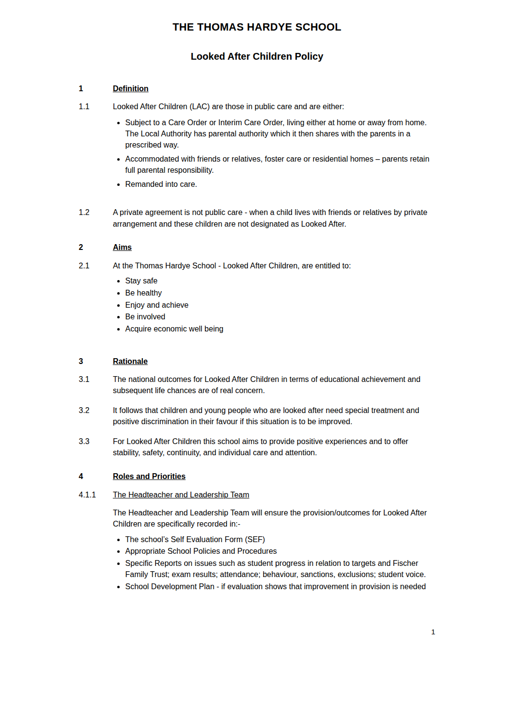THE THOMAS HARDYE SCHOOL
Looked After Children Policy
1 Definition
1.1 Looked After Children (LAC) are those in public care and are either:
Subject to a Care Order or Interim Care Order, living either at home or away from home. The Local Authority has parental authority which it then shares with the parents in a prescribed way.
Accommodated with friends or relatives, foster care or residential homes – parents retain full parental responsibility.
Remanded into care.
1.2 A private agreement is not public care - when a child lives with friends or relatives by private arrangement and these children are not designated as Looked After.
2 Aims
2.1 At the Thomas Hardye School - Looked After Children, are entitled to:
Stay safe
Be healthy
Enjoy and achieve
Be involved
Acquire economic well being
3 Rationale
3.1 The national outcomes for Looked After Children in terms of educational achievement and subsequent life chances are of real concern.
3.2 It follows that children and young people who are looked after need special treatment and positive discrimination in their favour if this situation is to be improved.
3.3 For Looked After Children this school aims to provide positive experiences and to offer stability, safety, continuity, and individual care and attention.
4 Roles and Priorities
4.1.1
The Headteacher and Leadership Team
The Headteacher and Leadership Team will ensure the provision/outcomes for Looked After Children are specifically recorded in:-
The school’s Self Evaluation Form (SEF)
Appropriate School Policies and Procedures
Specific Reports on issues such as student progress in relation to targets and Fischer Family Trust; exam results; attendance; behaviour, sanctions, exclusions; student voice.
School Development Plan - if evaluation shows that improvement in provision is needed
1